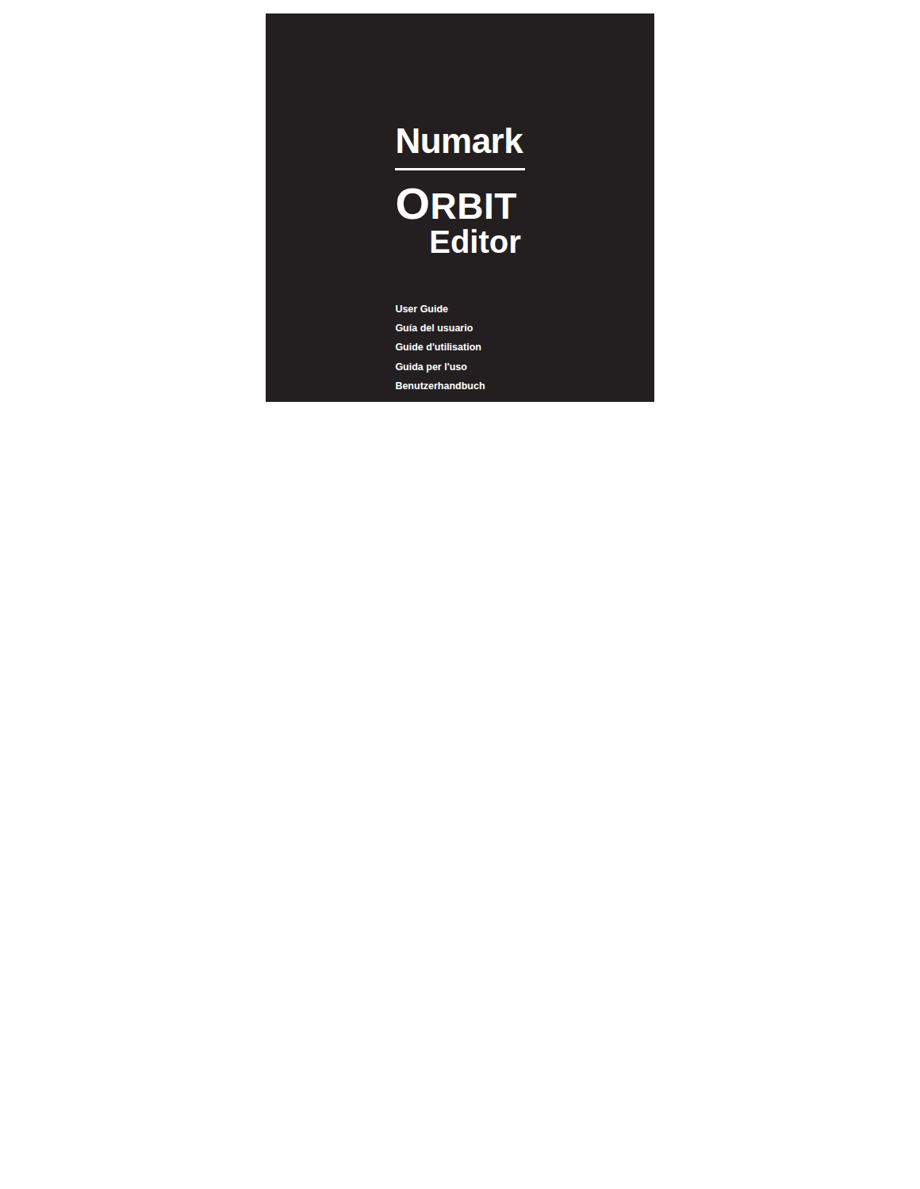Numark
ORBIT
Editor
User Guide
Guía del usuario
Guide d'utilisation
Guida per l'uso
Benutzerhandbuch